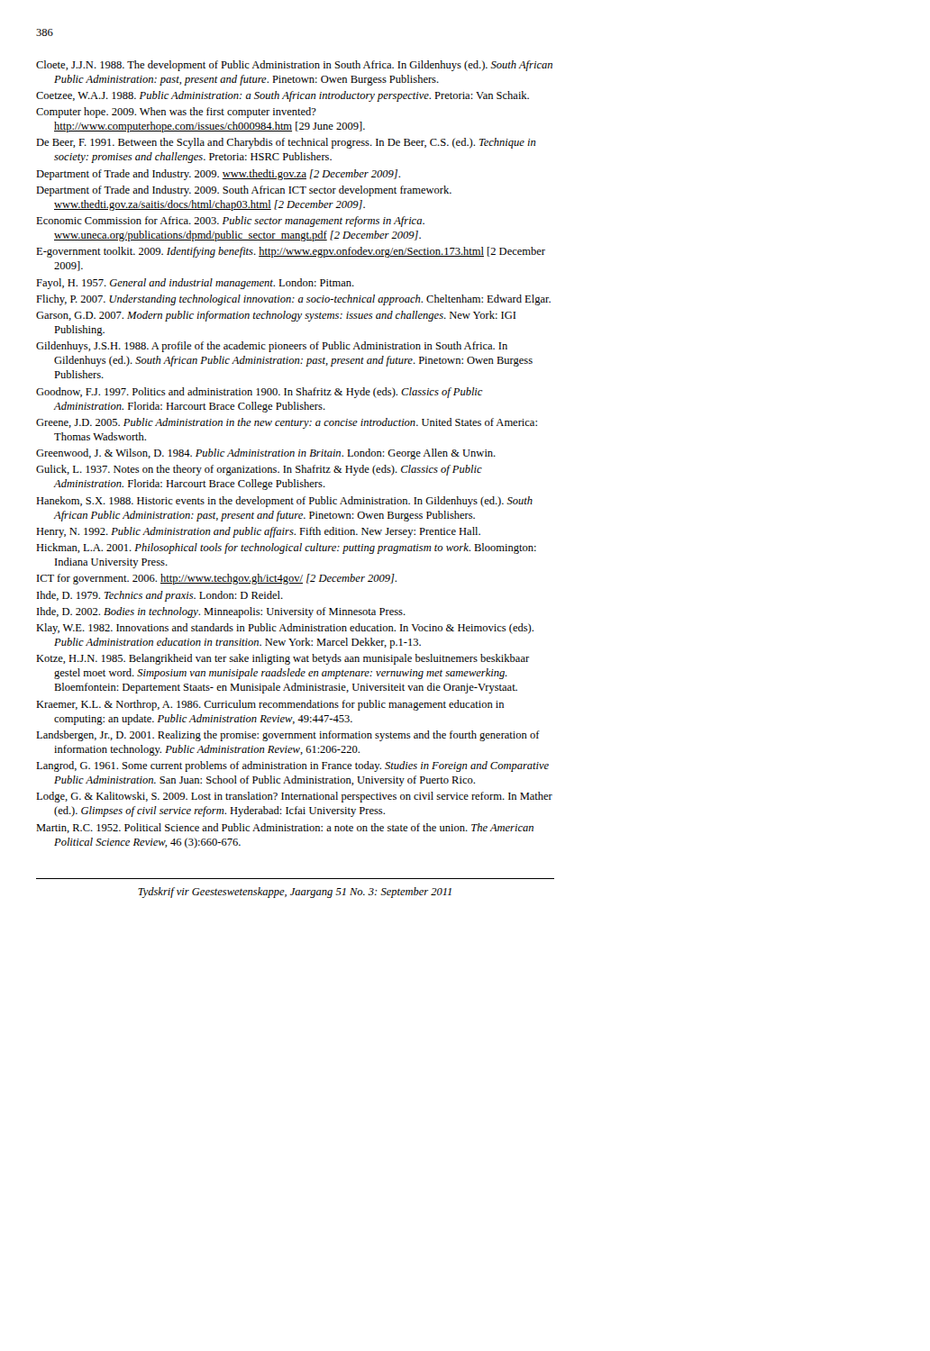386
Cloete, J.J.N. 1988. The development of Public Administration in South Africa. In Gildenhuys (ed.). South African Public Administration: past, present and future. Pinetown: Owen Burgess Publishers.
Coetzee, W.A.J. 1988. Public Administration: a South African introductory perspective. Pretoria: Van Schaik.
Computer hope. 2009. When was the first computer invented? http://www.computerhope.com/issues/ch000984.htm [29 June 2009].
De Beer, F. 1991. Between the Scylla and Charybdis of technical progress. In De Beer, C.S. (ed.). Technique in society: promises and challenges. Pretoria: HSRC Publishers.
Department of Trade and Industry. 2009. www.thedti.gov.za [2 December 2009].
Department of Trade and Industry. 2009. South African ICT sector development framework. www.thedti.gov.za/saitis/docs/html/chap03.html [2 December 2009].
Economic Commission for Africa. 2003. Public sector management reforms in Africa. www.uneca.org/publications/dpmd/public_sector_mangt.pdf [2 December 2009].
E-government toolkit. 2009. Identifying benefits. http://www.egpv.onfodev.org/en/Section.173.html [2 December 2009].
Fayol, H. 1957. General and industrial management. London: Pitman.
Flichy, P. 2007. Understanding technological innovation: a socio-technical approach. Cheltenham: Edward Elgar.
Garson, G.D. 2007. Modern public information technology systems: issues and challenges. New York: IGI Publishing.
Gildenhuys, J.S.H. 1988. A profile of the academic pioneers of Public Administration in South Africa. In Gildenhuys (ed.). South African Public Administration: past, present and future. Pinetown: Owen Burgess Publishers.
Goodnow, F.J. 1997. Politics and administration 1900. In Shafritz & Hyde (eds). Classics of Public Administration. Florida: Harcourt Brace College Publishers.
Greene, J.D. 2005. Public Administration in the new century: a concise introduction. United States of America: Thomas Wadsworth.
Greenwood, J. & Wilson, D. 1984. Public Administration in Britain. London: George Allen & Unwin.
Gulick, L. 1937. Notes on the theory of organizations. In Shafritz & Hyde (eds). Classics of Public Administration. Florida: Harcourt Brace College Publishers.
Hanekom, S.X. 1988. Historic events in the development of Public Administration. In Gildenhuys (ed.). South African Public Administration: past, present and future. Pinetown: Owen Burgess Publishers.
Henry, N. 1992. Public Administration and public affairs. Fifth edition. New Jersey: Prentice Hall.
Hickman, L.A. 2001. Philosophical tools for technological culture: putting pragmatism to work. Bloomington: Indiana University Press.
ICT for government. 2006. http://www.techgov.gh/ict4gov/ [2 December 2009].
Ihde, D. 1979. Technics and praxis. London: D Reidel.
Ihde, D. 2002. Bodies in technology. Minneapolis: University of Minnesota Press.
Klay, W.E. 1982. Innovations and standards in Public Administration education. In Vocino & Heimovics (eds). Public Administration education in transition. New York: Marcel Dekker, p.1-13.
Kotze, H.J.N. 1985. Belangrikheid van ter sake inligting wat betyds aan munisipale besluitnemers beskikbaar gestel moet word. Simposium van munisipale raadslede en amptenare: vernuwing met samewerking. Bloemfontein: Departement Staats- en Munisipale Administrasie, Universiteit van die Oranje-Vrystaat.
Kraemer, K.L. & Northrop, A. 1986. Curriculum recommendations for public management education in computing: an update. Public Administration Review, 49:447-453.
Landsbergen, Jr., D. 2001. Realizing the promise: government information systems and the fourth generation of information technology. Public Administration Review, 61:206-220.
Langrod, G. 1961. Some current problems of administration in France today. Studies in Foreign and Comparative Public Administration. San Juan: School of Public Administration, University of Puerto Rico.
Lodge, G. & Kalitowski, S. 2009. Lost in translation? International perspectives on civil service reform. In Mather (ed.). Glimpses of civil service reform. Hyderabad: Icfai University Press.
Martin, R.C. 1952. Political Science and Public Administration: a note on the state of the union. The American Political Science Review, 46 (3):660-676.
Tydskrif vir Geesteswetenskappe, Jaargang 51 No. 3: September 2011